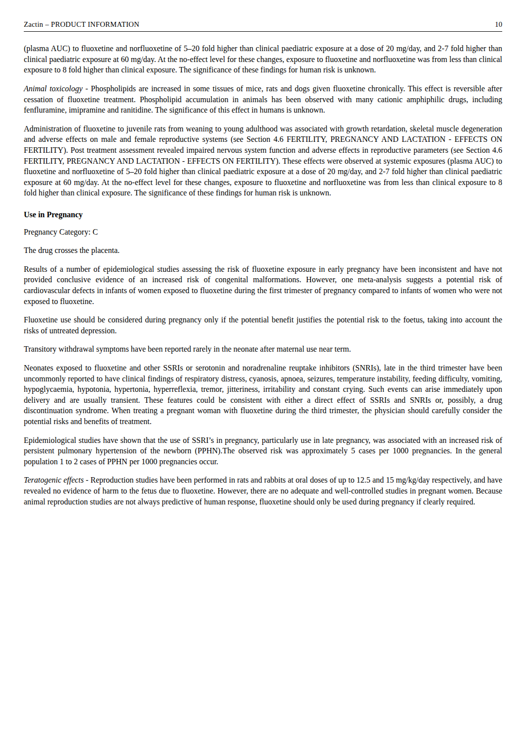Zactin – PRODUCT INFORMATION 10
(plasma AUC) to fluoxetine and norfluoxetine of 5–20 fold higher than clinical paediatric exposure at a dose of 20 mg/day, and 2-7 fold higher than clinical paediatric exposure at 60 mg/day. At the no-effect level for these changes, exposure to fluoxetine and norfluoxetine was from less than clinical exposure to 8 fold higher than clinical exposure. The significance of these findings for human risk is unknown.
Animal toxicology - Phospholipids are increased in some tissues of mice, rats and dogs given fluoxetine chronically. This effect is reversible after cessation of fluoxetine treatment. Phospholipid accumulation in animals has been observed with many cationic amphiphilic drugs, including fenfluramine, imipramine and ranitidine. The significance of this effect in humans is unknown.
Administration of fluoxetine to juvenile rats from weaning to young adulthood was associated with growth retardation, skeletal muscle degeneration and adverse effects on male and female reproductive systems (see Section 4.6 FERTILITY, PREGNANCY AND LACTATION - EFFECTS ON FERTILITY). Post treatment assessment revealed impaired nervous system function and adverse effects in reproductive parameters (see Section 4.6 FERTILITY, PREGNANCY AND LACTATION - EFFECTS ON FERTILITY). These effects were observed at systemic exposures (plasma AUC) to fluoxetine and norfluoxetine of 5–20 fold higher than clinical paediatric exposure at a dose of 20 mg/day, and 2-7 fold higher than clinical paediatric exposure at 60 mg/day. At the no-effect level for these changes, exposure to fluoxetine and norfluoxetine was from less than clinical exposure to 8 fold higher than clinical exposure. The significance of these findings for human risk is unknown.
Use in Pregnancy
Pregnancy Category: C
The drug crosses the placenta.
Results of a number of epidemiological studies assessing the risk of fluoxetine exposure in early pregnancy have been inconsistent and have not provided conclusive evidence of an increased risk of congenital malformations. However, one meta-analysis suggests a potential risk of cardiovascular defects in infants of women exposed to fluoxetine during the first trimester of pregnancy compared to infants of women who were not exposed to fluoxetine.
Fluoxetine use should be considered during pregnancy only if the potential benefit justifies the potential risk to the foetus, taking into account the risks of untreated depression.
Transitory withdrawal symptoms have been reported rarely in the neonate after maternal use near term.
Neonates exposed to fluoxetine and other SSRIs or serotonin and noradrenaline reuptake inhibitors (SNRIs), late in the third trimester have been uncommonly reported to have clinical findings of respiratory distress, cyanosis, apnoea, seizures, temperature instability, feeding difficulty, vomiting, hypoglycaemia, hypotonia, hypertonia, hyperreflexia, tremor, jitteriness, irritability and constant crying. Such events can arise immediately upon delivery and are usually transient. These features could be consistent with either a direct effect of SSRIs and SNRIs or, possibly, a drug discontinuation syndrome. When treating a pregnant woman with fluoxetine during the third trimester, the physician should carefully consider the potential risks and benefits of treatment.
Epidemiological studies have shown that the use of SSRI’s in pregnancy, particularly use in late pregnancy, was associated with an increased risk of persistent pulmonary hypertension of the newborn (PPHN).The observed risk was approximately 5 cases per 1000 pregnancies. In the general population 1 to 2 cases of PPHN per 1000 pregnancies occur.
Teratogenic effects - Reproduction studies have been performed in rats and rabbits at oral doses of up to 12.5 and 15 mg/kg/day respectively, and have revealed no evidence of harm to the fetus due to fluoxetine. However, there are no adequate and well-controlled studies in pregnant women. Because animal reproduction studies are not always predictive of human response, fluoxetine should only be used during pregnancy if clearly required.